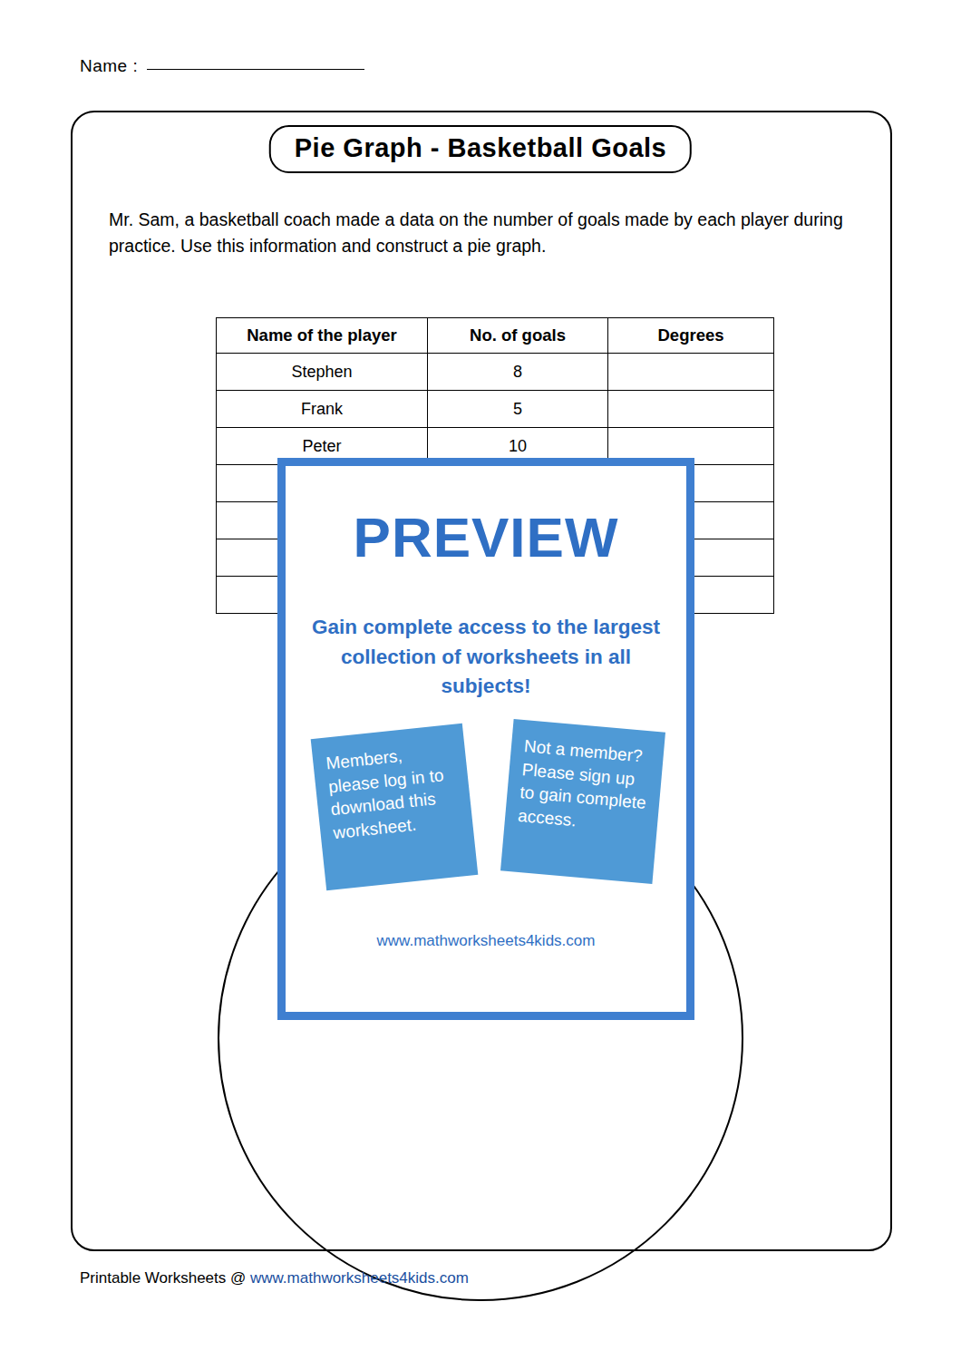Name :
Pie Graph - Basketball Goals
Mr. Sam, a basketball coach made a data on the number of goals made by each player during practice. Use this information and construct a pie graph.
| Name of the player | No. of goals | Degrees |
| --- | --- | --- |
| Stephen | 8 | |
| Frank | 5 | |
| Peter | 10 | |
PREVIEW
Gain complete access to the largest collection of worksheets in all subjects!
Members, please log in to download this worksheet.
Not a member? Please sign up to gain complete access.
www.mathworksheets4kids.com
Printable Worksheets @ www.mathworksheets4kids.com